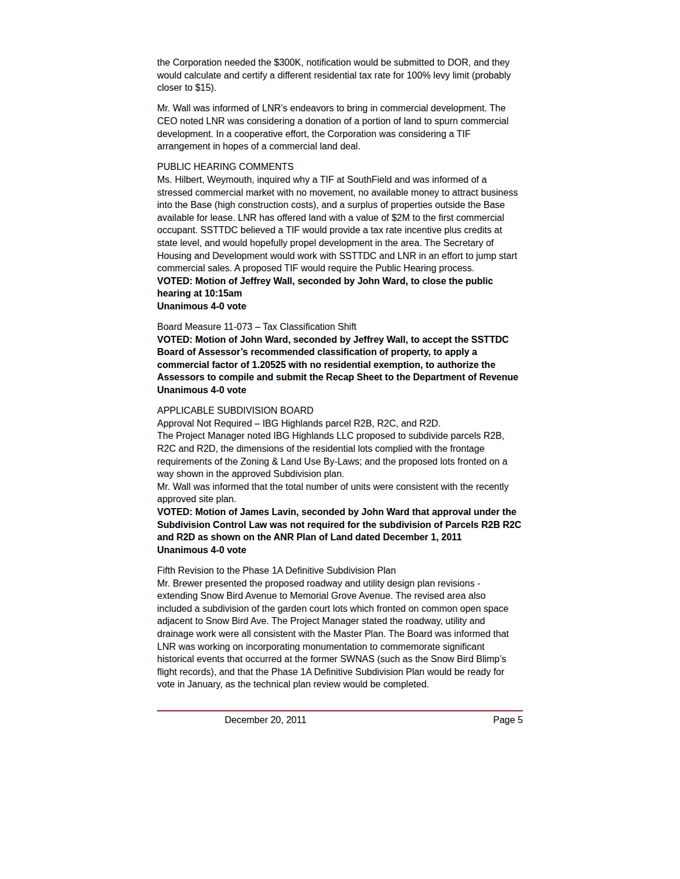the Corporation needed the $300K, notification would be submitted to DOR, and they would calculate and certify a different residential tax rate for 100% levy limit (probably closer to $15).
Mr. Wall was informed of LNR’s endeavors to bring in commercial development. The CEO noted LNR was considering a donation of a portion of land to spurn commercial development. In a cooperative effort, the Corporation was considering a TIF arrangement in hopes of a commercial land deal.
PUBLIC HEARING COMMENTS
Ms. Hilbert, Weymouth, inquired why a TIF at SouthField and was informed of a stressed commercial market with no movement, no available money to attract business into the Base (high construction costs), and a surplus of properties outside the Base available for lease. LNR has offered land with a value of $2M to the first commercial occupant. SSTTDC believed a TIF would provide a tax rate incentive plus credits at state level, and would hopefully propel development in the area. The Secretary of Housing and Development would work with SSTTDC and LNR in an effort to jump start commercial sales. A proposed TIF would require the Public Hearing process.
VOTED: Motion of Jeffrey Wall, seconded by John Ward, to close the public hearing at 10:15am
Unanimous 4-0 vote
Board Measure 11-073 – Tax Classification Shift
VOTED: Motion of John Ward, seconded by Jeffrey Wall, to accept the SSTTDC Board of Assessor’s recommended classification of property, to apply a commercial factor of 1.20525 with no residential exemption, to authorize the Assessors to compile and submit the Recap Sheet to the Department of Revenue
Unanimous 4-0 vote
APPLICABLE SUBDIVISION BOARD
Approval Not Required – IBG Highlands parcel R2B, R2C, and R2D.
The Project Manager noted IBG Highlands LLC proposed to subdivide parcels R2B, R2C and R2D, the dimensions of the residential lots complied with the frontage requirements of the Zoning & Land Use By-Laws; and the proposed lots fronted on a way shown in the approved Subdivision plan.
Mr. Wall was informed that the total number of units were consistent with the recently approved site plan.
VOTED: Motion of James Lavin, seconded by John Ward that approval under the Subdivision Control Law was not required for the subdivision of Parcels R2B R2C and R2D as shown on the ANR Plan of Land dated December 1, 2011
Unanimous 4-0 vote
Fifth Revision to the Phase 1A Definitive Subdivision Plan
Mr. Brewer presented the proposed roadway and utility design plan revisions - extending Snow Bird Avenue to Memorial Grove Avenue. The revised area also included a subdivision of the garden court lots which fronted on common open space adjacent to Snow Bird Ave. The Project Manager stated the roadway, utility and drainage work were all consistent with the Master Plan. The Board was informed that LNR was working on incorporating monumentation to commemorate significant historical events that occurred at the former SWNAS (such as the Snow Bird Blimp’s flight records), and that the Phase 1A Definitive Subdivision Plan would be ready for vote in January, as the technical plan review would be completed.
December 20, 2011 Page 5